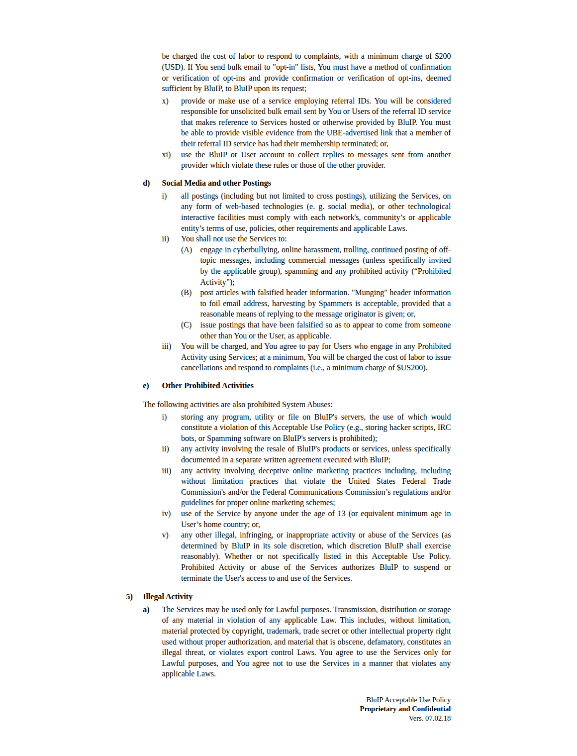be charged the cost of labor to respond to complaints, with a minimum charge of $200 (USD). If You send bulk email to "opt-in" lists, You must have a method of confirmation or verification of opt-ins and provide confirmation or verification of opt-ins, deemed sufficient by BluIP, to BluIP upon its request;
x)
provide or make use of a service employing referral IDs. You will be considered responsible for unsolicited bulk email sent by You or Users of the referral ID service that makes reference to Services hosted or otherwise provided by BluIP. You must be able to provide visible evidence from the UBE-advertised link that a member of their referral ID service has had their membership terminated; or,
xi)
use the BluIP or User account to collect replies to messages sent from another provider which violate these rules or those of the other provider.
d)
Social Media and other Postings
i)
all postings (including but not limited to cross postings), utilizing the Services, on any form of web-based technologies (e. g. social media), or other technological interactive facilities must comply with each network's, community’s or applicable entity’s terms of use, policies, other requirements and applicable Laws.
ii)
You shall not use the Services to:
(A)
engage in cyberbullying, online harassment, trolling, continued posting of off-topic messages, including commercial messages (unless specifically invited by the applicable group), spamming and any prohibited activity (“Prohibited Activity”);
(B)
post articles with falsified header information. "Munging" header information to foil email address, harvesting by Spammers is acceptable, provided that a reasonable means of replying to the message originator is given; or,
(C)
issue postings that have been falsified so as to appear to come from someone other than You or the User, as applicable.
iii)
You will be charged, and You agree to pay for Users who engage in any Prohibited Activity using Services; at a minimum, You will be charged the cost of labor to issue cancellations and respond to complaints (i.e., a minimum charge of $US200).
e)
Other Prohibited Activities
The following activities are also prohibited System Abuses:
i)
storing any program, utility or file on BluIP's servers, the use of which would constitute a violation of this Acceptable Use Policy (e.g., storing hacker scripts, IRC bots, or Spamming software on BluIP's servers is prohibited);
ii)
any activity involving the resale of BluIP's products or services, unless specifically documented in a separate written agreement executed with BluIP;
iii)
any activity involving deceptive online marketing practices including, including without limitation practices that violate the United States Federal Trade Commission's and/or the Federal Communications Commission’s regulations and/or guidelines for proper online marketing schemes;
iv)
use of the Service by anyone under the age of 13 (or equivalent minimum age in User’s home country; or,
v)
any other illegal, infringing, or inappropriate activity or abuse of the Services (as determined by BluIP in its sole discretion, which discretion BluIP shall exercise reasonably). Whether or not specifically listed in this Acceptable Use Policy. Prohibited Activity or abuse of the Services authorizes BluIP to suspend or terminate the User's access to and use of the Services.
5)
Illegal Activity
a)
The Services may be used only for Lawful purposes. Transmission, distribution or storage of any material in violation of any applicable Law. This includes, without limitation, material protected by copyright, trademark, trade secret or other intellectual property right used without proper authorization, and material that is obscene, defamatory, constitutes an illegal threat, or violates export control Laws. You agree to use the Services only for Lawful purposes, and You agree not to use the Services in a manner that violates any applicable Laws.
BluIP Acceptable Use Policy
Proprietary and Confidential
Vers. 07.02.18